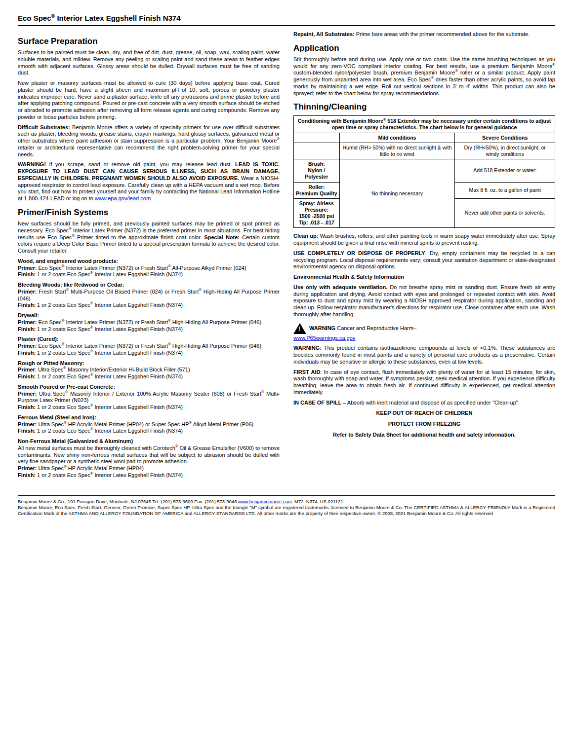Eco Spec® Interior Latex Eggshell Finish N374
Surface Preparation
Surfaces to be painted must be clean, dry, and free of dirt, dust, grease, oil, soap, wax, scaling paint, water soluble materials, and mildew. Remove any peeling or scaling paint and sand these areas to feather edges smooth with adjacent surfaces. Glossy areas should be dulled. Drywall surfaces must be free of sanding dust.
New plaster or masonry surfaces must be allowed to cure (30 days) before applying base coat. Cured plaster should be hard, have a slight sheen and maximum pH of 10; soft, porous or powdery plaster indicates improper cure. Never sand a plaster surface; knife off any protrusions and prime plaster before and after applying patching compound. Poured or pre-cast concrete with a very smooth surface should be etched or abraded to promote adhesion after removing all form release agents and curing compounds. Remove any powder or loose particles before priming.
Difficult Substrates: Benjamin Moore offers a variety of specialty primers for use over difficult substrates such as plaster, bleeding woods, grease stains, crayon markings, hard glossy surfaces, galvanized metal or other substrates where paint adhesion or stain suppression is a particular problem. Your Benjamin Moore® retailer or architectural representative can recommend the right problem-solving primer for your special needs.
WARNING! If you scrape, sand or remove old paint, you may release lead dust. LEAD IS TOXIC. EXPOSURE TO LEAD DUST CAN CAUSE SERIOUS ILLNESS, SUCH AS BRAIN DAMAGE, ESPECIALLY IN CHILDREN. PREGNANT WOMEN SHOULD ALSO AVOID EXPOSURE. Wear a NIOSH-approved respirator to control lead exposure. Carefully clean up with a HEPA vacuum and a wet mop. Before you start, find out how to protect yourself and your family by contacting the National Lead Information Hotline at 1-800-424-LEAD or log on to www.epa.gov/lead.com
Primer/Finish Systems
New surfaces should be fully primed, and previously painted surfaces may be primed or spot primed as necessary. Eco Spec® Interior Latex Primer (N372) is the preferred primer in most situations. For best hiding results use Eco Spec® Primer tinted to the approximate finish coat color. Special Note: Certain custom colors require a Deep Color Base Primer tinted to a special prescription formula to achieve the desired color. Consult your retailer.
Wood, and engineered wood products:
Primer: Eco Spec® Interior Latex Primer (N372) or Fresh Start® All-Purpose Alkyd Primer (024)
Finish: 1 or 2 coats Eco Spec® Interior Latex Eggshell Finish (N374)
Bleeding Woods; like Redwood or Cedar:
Primer: Fresh Start® Multi-Purpose Oil Based Primer (024) or Fresh Start® High-Hiding All Purpose Primer (046)
Finish: 1 or 2 coats Eco Spec® Interior Latex Eggshell Finish (N374)
Drywall:
Primer: Eco Spec® Interior Latex Primer (N372) or Fresh Start® High-Hiding All Purpose Primer (046)
Finish: 1 or 2 coats Eco Spec® Interior Latex Eggshell Finish (N374)
Plaster (Cured):
Primer: Eco Spec® Interior Latex Primer (N372) or Fresh Start® High-Hiding All Purpose Primer (046)
Finish: 1 or 2 coats Eco Spec® Interior Latex Eggshell Finish (N374)
Rough or Pitted Masonry:
Primer: Ultra Spec® Masonry Interior/Exterior Hi-Build Block Filler (571)
Finish: 1 or 2 coats Eco Spec® Interior Latex Eggshell Finish (N374)
Smooth Poured or Pre-cast Concrete:
Primer: Ultra Spec® Masonry Interior / Exterior 100% Acrylic Masonry Sealer (608) or Fresh Start® Multi-Purpose Latex Primer (N023)
Finish: 1 or 2 coats Eco Spec® Interior Latex Eggshell Finish (N374)
Ferrous Metal (Steel and Iron):
Primer: Ultra Spec® HP Acrylic Metal Primer (HP04) or Super Spec HP® Alkyd Metal Primer (P06)
Finish: 1 or 2 coats Eco Spec® Interior Latex Eggshell Finish (N374)
Non-Ferrous Metal (Galvanized & Aluminum)
All new metal surfaces must be thoroughly cleaned with Corotech® Oil & Grease Emulsifier (V600) to remove contaminants. New shiny non-ferrous metal surfaces that will be subject to abrasion should be dulled with very fine sandpaper or a synthetic steel wool pad to promote adhesion.
Primer: Ultra Spec® HP Acrylic Metal Primer (HP04)
Finish: 1 or 2 coats Eco Spec® Interior Latex Eggshell Finish (N374)
Repaint, All Substrates: Prime bare areas with the primer recommended above for the substrate.
Application
Stir thoroughly before and during use. Apply one or two coats. Use the same brushing techniques as you would for any zero-VOC compliant interior coating. For best results, use a premium Benjamin Moore® custom-blended nylon/polyester brush, premium Benjamin Moore® roller or a similar product. Apply paint generously from unpainted area into wet area. Eco Spec® dries faster than other acrylic paints, so avoid lap marks by maintaining a wet edge. Roll out vertical sections in 3' to 4' widths. This product can also be sprayed; refer to the chart below for spray recommendations.
Thinning/Cleaning
| Conditioning with Benjamin Moore ® 518 Extender may be necessary under certain conditions to adjust open time or spray characteristics. The chart below is for general guidance |
| | Mild conditions | Severe Conditions |
| | Humid (RH> 50%) with no direct sunlight & with little to no wind | Dry (RH<50%), in direct sunlight, or windy conditions |
| Brush: Nylon / Polyester | No thinning necessary | Add 518 Extender or water: |
| Roller: Premium Quality | Max 8 fl. oz. to a gallon of paint |
| Spray: Airless Pressure: 1500 -2500 psi Tip: .013 - .017 | Never add other paints or solvents. |
Clean up: Wash brushes, rollers, and other painting tools in warm soapy water immediately after use. Spray equipment should be given a final rinse with mineral spirits to prevent rusting.
USE COMPLETELY OR DISPOSE OF PROPERLY. Dry, empty containers may be recycled in a can recycling program. Local disposal requirements vary; consult your sanitation department or state-designated environmental agency on disposal options.
Environmental Health & Safety Information
Use only with adequate ventilation. Do not breathe spray mist or sanding dust. Ensure fresh air entry during application and drying. Avoid contact with eyes and prolonged or repeated contact with skin. Avoid exposure to dust and spray mist by wearing a NIOSH approved respirator during application, sanding and clean up. Follow respirator manufacturer's directions for respirator use. Close container after each use. Wash thoroughly after handling.
WARNING Cancer and Reproductive Harm–
www.P65warnings.ca.gov
WARNING: This product contains isothiazolinone compounds at levels of <0.1%. These substances are biocides commonly found in most paints and a variety of personal care products as a preservative. Certain individuals may be sensitive or allergic to these substances, even at low levels.
FIRST AID: In case of eye contact, flush immediately with plenty of water for at least 15 minutes; for skin, wash thoroughly with soap and water. If symptoms persist, seek medical attention. If you experience difficulty breathing, leave the area to obtain fresh air. If continued difficulty is experienced, get medical attention immediately.
IN CASE OF SPILL – Absorb with inert material and dispose of as specified under "Clean up".
KEEP OUT OF REACH OF CHILDREN
PROTECT FROM FREEZING
Refer to Safety Data Sheet for additional health and safety information.
Benjamin Moore & Co., 101 Paragon Drive, Montvale, NJ 07645 Tel: (201) 573-9600 Fax: (201) 573-9046 www.benjaminmoore.com M72 N374 US 021121
Benjamin Moore, Eco Spec, Fresh Start, Gennex, Green Promise, Super Spec HP, Ultra Spec and the triangle "M" symbol are registered trademarks, licensed to Benjamin Moore & Co. The CERTIFIED ASTHMA & ALLERGY FRIENDLY Mark is a Registered Certification Mark of the ASTHMA AND ALLERGY FOUNDATION OF AMERICA and ALLERGY STANDARDS LTD. All other marks are the property of their respective owner. © 2008, 2021 Benjamin Moore & Co. All rights reserved